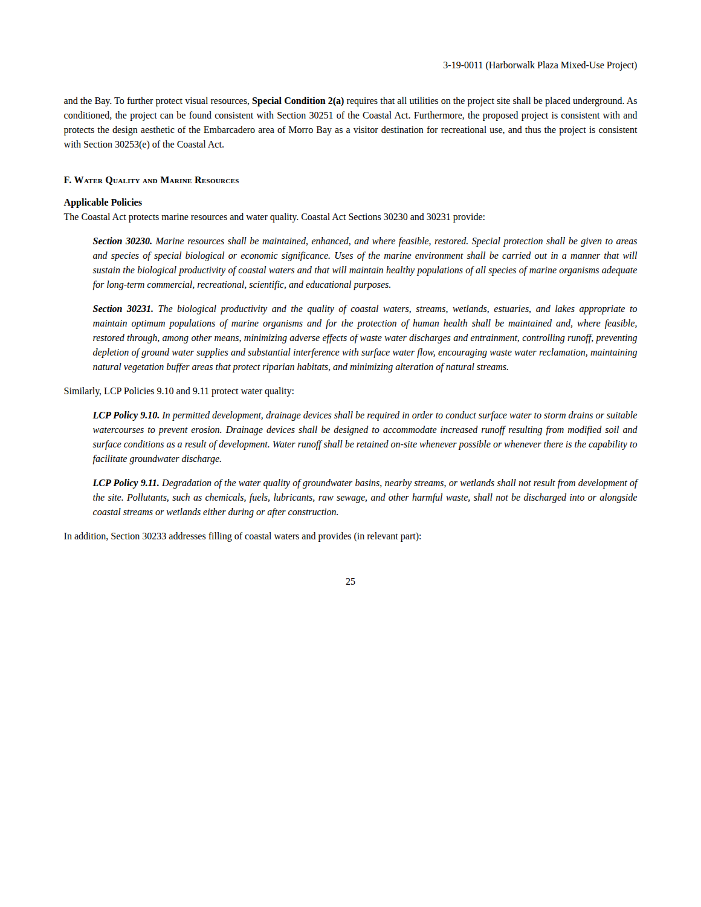3-19-0011 (Harborwalk Plaza Mixed-Use Project)
and the Bay. To further protect visual resources, Special Condition 2(a) requires that all utilities on the project site shall be placed underground. As conditioned, the project can be found consistent with Section 30251 of the Coastal Act. Furthermore, the proposed project is consistent with and protects the design aesthetic of the Embarcadero area of Morro Bay as a visitor destination for recreational use, and thus the project is consistent with Section 30253(e) of the Coastal Act.
F. Water Quality and Marine Resources
Applicable Policies
The Coastal Act protects marine resources and water quality. Coastal Act Sections 30230 and 30231 provide:
Section 30230. Marine resources shall be maintained, enhanced, and where feasible, restored. Special protection shall be given to areas and species of special biological or economic significance. Uses of the marine environment shall be carried out in a manner that will sustain the biological productivity of coastal waters and that will maintain healthy populations of all species of marine organisms adequate for long-term commercial, recreational, scientific, and educational purposes.
Section 30231. The biological productivity and the quality of coastal waters, streams, wetlands, estuaries, and lakes appropriate to maintain optimum populations of marine organisms and for the protection of human health shall be maintained and, where feasible, restored through, among other means, minimizing adverse effects of waste water discharges and entrainment, controlling runoff, preventing depletion of ground water supplies and substantial interference with surface water flow, encouraging waste water reclamation, maintaining natural vegetation buffer areas that protect riparian habitats, and minimizing alteration of natural streams.
Similarly, LCP Policies 9.10 and 9.11 protect water quality:
LCP Policy 9.10. In permitted development, drainage devices shall be required in order to conduct surface water to storm drains or suitable watercourses to prevent erosion. Drainage devices shall be designed to accommodate increased runoff resulting from modified soil and surface conditions as a result of development. Water runoff shall be retained on-site whenever possible or whenever there is the capability to facilitate groundwater discharge.
LCP Policy 9.11. Degradation of the water quality of groundwater basins, nearby streams, or wetlands shall not result from development of the site. Pollutants, such as chemicals, fuels, lubricants, raw sewage, and other harmful waste, shall not be discharged into or alongside coastal streams or wetlands either during or after construction.
In addition, Section 30233 addresses filling of coastal waters and provides (in relevant part):
25